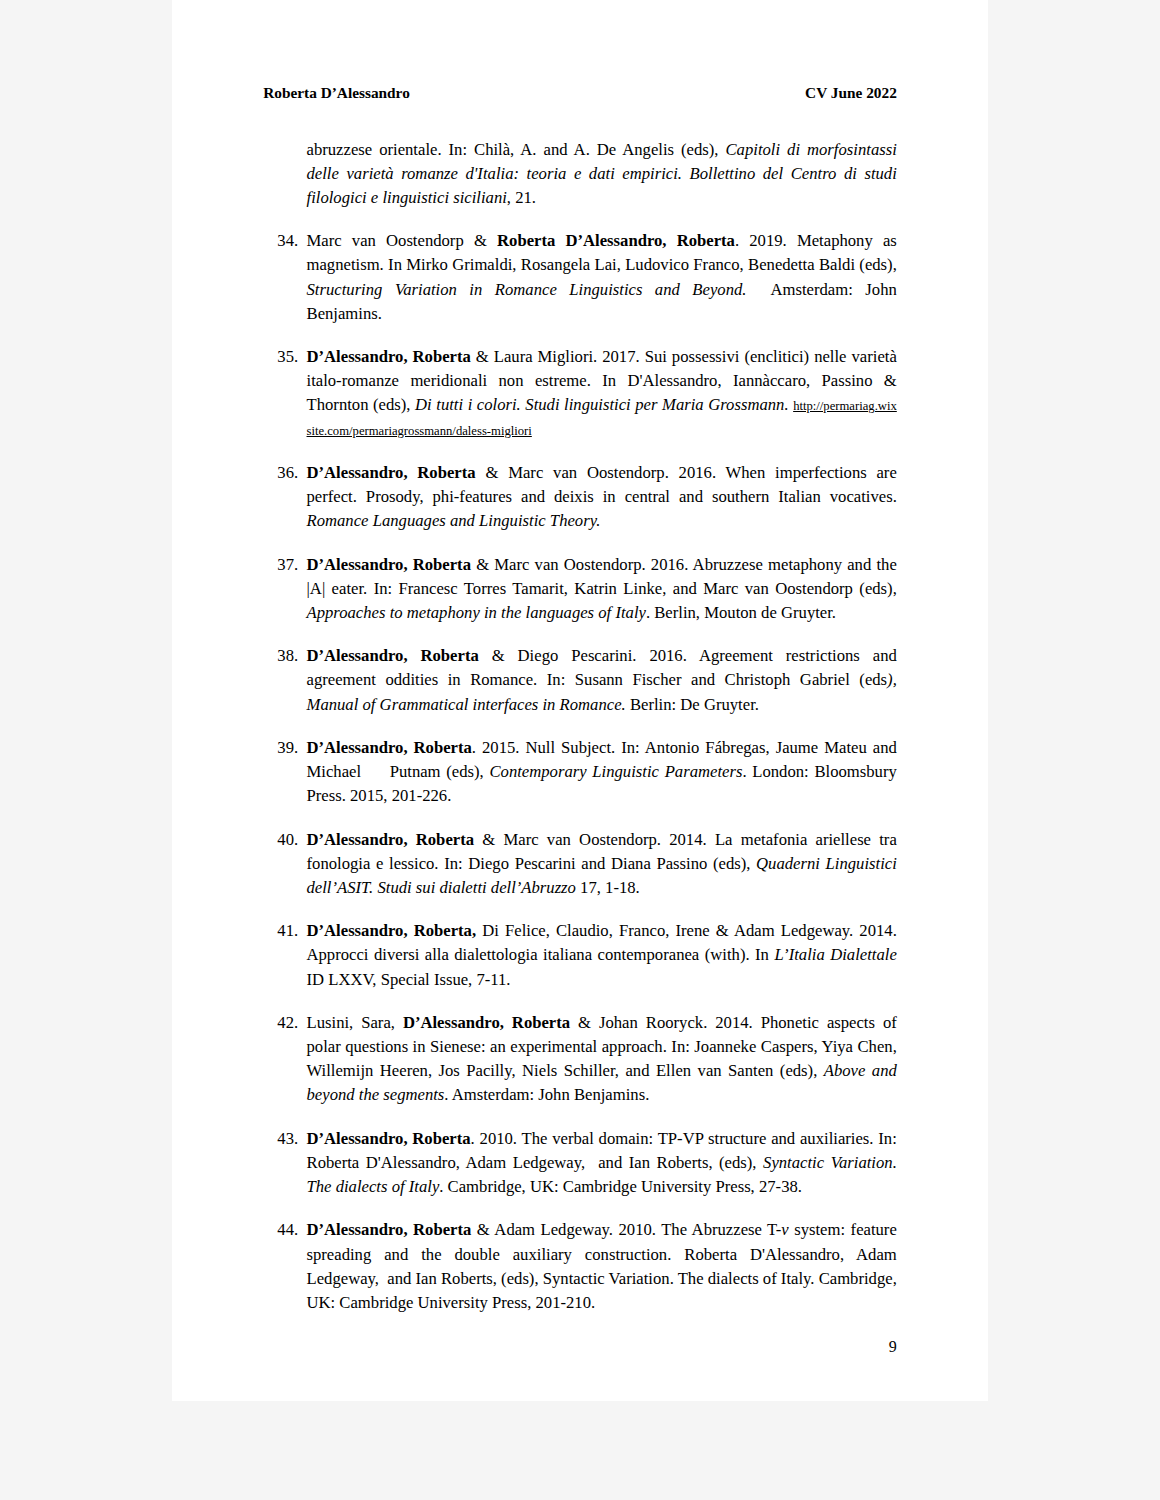Roberta D’Alessandro CV June 2022
abruzzese orientale. In: Chilà, A. and A. De Angelis (eds), Capitoli di morfosintassi delle varietà romanze d'Italia: teoria e dati empirici. Bollettino del Centro di studi filologici e linguistici siciliani, 21.
34. Marc van Oostendorp & Roberta D’Alessandro, Roberta. 2019. Metaphony as magnetism. In Mirko Grimaldi, Rosangela Lai, Ludovico Franco, Benedetta Baldi (eds), Structuring Variation in Romance Linguistics and Beyond. Amsterdam: John Benjamins.
35. D’Alessandro, Roberta & Laura Migliori. 2017. Sui possessivi (enclitici) nelle varietà italo-romanze meridionali non estreme. In D'Alessandro, Iannàccaro, Passino & Thornton (eds), Di tutti i colori. Studi linguistici per Maria Grossmann. http://permariag.wixsite.com/permariagrossmann/daless-migliori
36. D’Alessandro, Roberta & Marc van Oostendorp. 2016. When imperfections are perfect. Prosody, phi-features and deixis in central and southern Italian vocatives. Romance Languages and Linguistic Theory.
37. D’Alessandro, Roberta & Marc van Oostendorp. 2016. Abruzzese metaphony and the |A| eater. In: Francesc Torres Tamarit, Katrin Linke, and Marc van Oostendorp (eds), Approaches to metaphony in the languages of Italy. Berlin, Mouton de Gruyter.
38. D’Alessandro, Roberta & Diego Pescarini. 2016. Agreement restrictions and agreement oddities in Romance. In: Susann Fischer and Christoph Gabriel (eds), Manual of Grammatical interfaces in Romance. Berlin: De Gruyter.
39. D’Alessandro, Roberta. 2015. Null Subject. In: Antonio Fábregas, Jaume Mateu and Michael Putnam (eds), Contemporary Linguistic Parameters. London: Bloomsbury Press. 2015, 201-226.
40. D’Alessandro, Roberta & Marc van Oostendorp. 2014. La metafonia ariellese tra fonologia e lessico. In: Diego Pescarini and Diana Passino (eds), Quaderni Linguistici dell’ASIT. Studi sui dialetti dell’Abruzzo 17, 1-18.
41. D’Alessandro, Roberta, Di Felice, Claudio, Franco, Irene & Adam Ledgeway. 2014. Approcci diversi alla dialettologia italiana contemporanea (with). In L’Italia Dialettale ID LXXV, Special Issue, 7-11.
42. Lusini, Sara, D’Alessandro, Roberta & Johan Rooryck. 2014. Phonetic aspects of polar questions in Sienese: an experimental approach. In: Joanneke Caspers, Yiya Chen, Willemijn Heeren, Jos Pacilly, Niels Schiller, and Ellen van Santen (eds), Above and beyond the segments. Amsterdam: John Benjamins.
43. D’Alessandro, Roberta. 2010. The verbal domain: TP-VP structure and auxiliaries. In: Roberta D'Alessandro, Adam Ledgeway, and Ian Roberts, (eds), Syntactic Variation. The dialects of Italy. Cambridge, UK: Cambridge University Press, 27-38.
44. D’Alessandro, Roberta & Adam Ledgeway. 2010. The Abruzzese T-v system: feature spreading and the double auxiliary construction. Roberta D'Alessandro, Adam Ledgeway, and Ian Roberts, (eds), Syntactic Variation. The dialects of Italy. Cambridge, UK: Cambridge University Press, 201-210.
9